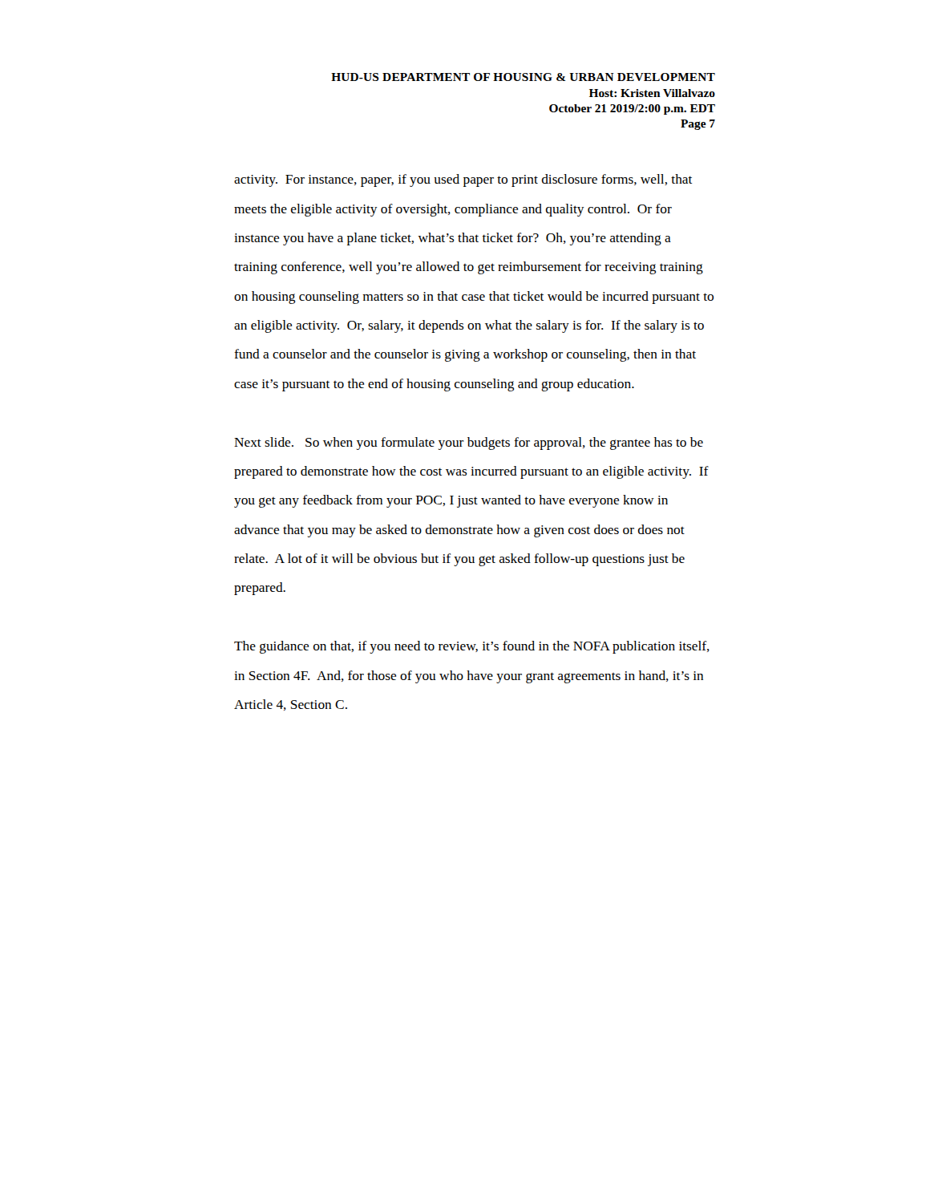HUD-US DEPARTMENT OF HOUSING & URBAN DEVELOPMENT
Host: Kristen Villalvazo
October 21 2019/2:00 p.m. EDT
Page 7
activity. For instance, paper, if you used paper to print disclosure forms, well, that meets the eligible activity of oversight, compliance and quality control. Or for instance you have a plane ticket, what’s that ticket for? Oh, you’re attending a training conference, well you’re allowed to get reimbursement for receiving training on housing counseling matters so in that case that ticket would be incurred pursuant to an eligible activity. Or, salary, it depends on what the salary is for. If the salary is to fund a counselor and the counselor is giving a workshop or counseling, then in that case it’s pursuant to the end of housing counseling and group education.
Next slide. So when you formulate your budgets for approval, the grantee has to be prepared to demonstrate how the cost was incurred pursuant to an eligible activity. If you get any feedback from your POC, I just wanted to have everyone know in advance that you may be asked to demonstrate how a given cost does or does not relate. A lot of it will be obvious but if you get asked follow-up questions just be prepared.
The guidance on that, if you need to review, it’s found in the NOFA publication itself, in Section 4F. And, for those of you who have your grant agreements in hand, it’s in Article 4, Section C.